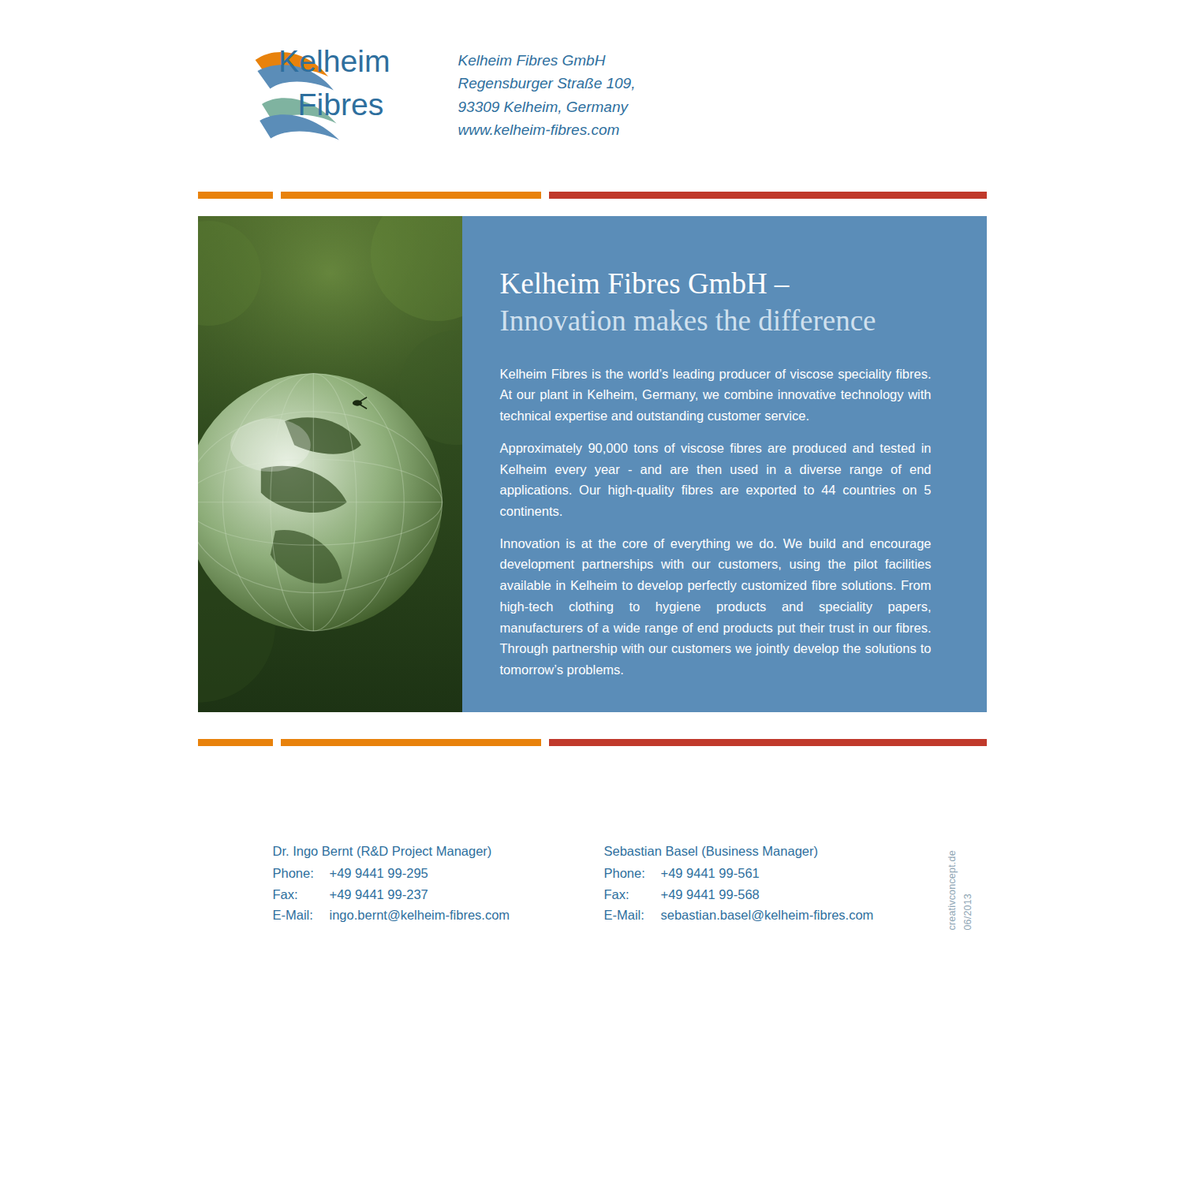Kelheim Fibres
Kelheim Fibres GmbH
Regensburger Straße 109,
93309 Kelheim, Germany
www.kelheim-fibres.com
Kelheim Fibres GmbH –Innovation makes the difference
Kelheim Fibres is the world’s leading producer of viscose speciality fibres. At our plant in Kelheim, Germany, we combine innovative technology with technical expertise and outstanding customer service.
Approximately 90,000 tons of viscose fibres are produced and tested in Kelheim every year - and are then used in a diverse range of end applications. Our high-quality fibres are exported to 44 countries on 5 continents.
Innovation is at the core of everything we do. We build and encourage development partnerships with our customers, using the pilot facilities available in Kelheim to develop perfectly customized fibre solutions. From high-tech clothing to hygiene products and speciality papers, manufacturers of a wide range of end products put their trust in our fibres. Through partnership with our customers we jointly develop the solutions to tomorrow’s problems.
Dr. Ingo Bernt (R&D Project Manager)
| Phone: | +49 9441 99-295 |
| Fax: | +49 9441 99-237 |
| E-Mail: | ingo.bernt@kelheim-fibres.com |
Sebastian Basel (Business Manager)
| Phone: | +49 9441 99-561 |
| Fax: | +49 9441 99-568 |
| E-Mail: | sebastian.basel@kelheim-fibres.com |
creativconcept.de 06/2013